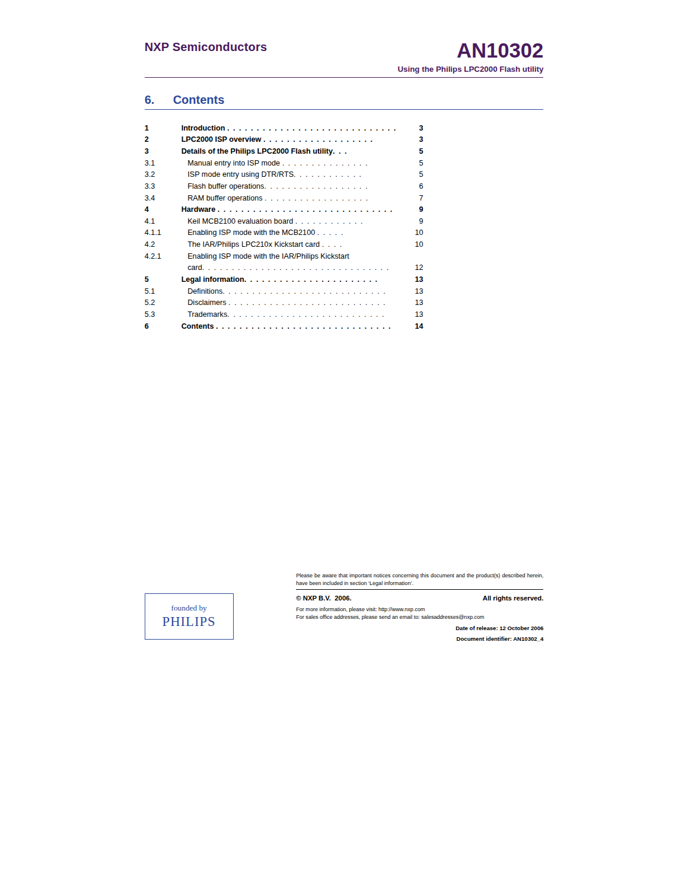NXP Semiconductors
AN10302
Using the Philips LPC2000 Flash utility
6. Contents
| 1 | Introduction . . . . . . . . . . . . . . . . . . . . . . . . . . . . . | 3 |
| 2 | LPC2000 ISP overview . . . . . . . . . . . . . . . . . . . | 3 |
| 3 | Details of the Philips LPC2000 Flash utility . . . | 5 |
| 3.1 | Manual entry into ISP mode . . . . . . . . . . . . . . . | 5 |
| 3.2 | ISP mode entry using DTR/RTS . . . . . . . . . . . . | 5 |
| 3.3 | Flash buffer operations . . . . . . . . . . . . . . . . . . | 6 |
| 3.4 | RAM buffer operations . . . . . . . . . . . . . . . . . . | 7 |
| 4 | Hardware . . . . . . . . . . . . . . . . . . . . . . . . . . . . . . | 9 |
| 4.1 | Keil MCB2100 evaluation board . . . . . . . . . . . . | 9 |
| 4.1.1 | Enabling ISP mode with the MCB2100 . . . . . | 10 |
| 4.2 | The IAR/Philips LPC210x Kickstart card . . . . | 10 |
| 4.2.1 | Enabling ISP mode with the IAR/Philips Kickstart | |
| | card . . . . . . . . . . . . . . . . . . . . . . . . . . . . . . . . | 12 |
| 5 | Legal information . . . . . . . . . . . . . . . . . . . . . . . | 13 |
| 5.1 | Definitions . . . . . . . . . . . . . . . . . . . . . . . . . . . . | 13 |
| 5.2 | Disclaimers . . . . . . . . . . . . . . . . . . . . . . . . . . . | 13 |
| 5.3 | Trademarks . . . . . . . . . . . . . . . . . . . . . . . . . . . | 13 |
| 6 | Contents . . . . . . . . . . . . . . . . . . . . . . . . . . . . . . | 14 |
Please be aware that important notices concerning this document and the product(s) described herein, have been included in section ‘Legal information’.
founded by
PHILIPS
© NXP B.V. 2006. All rights reserved.
For more information, please visit: http://www.nxp.com
For sales office addresses, please send an email to: salesaddresses@nxp.com
Date of release: 12 October 2006
Document identifier: AN10302_4